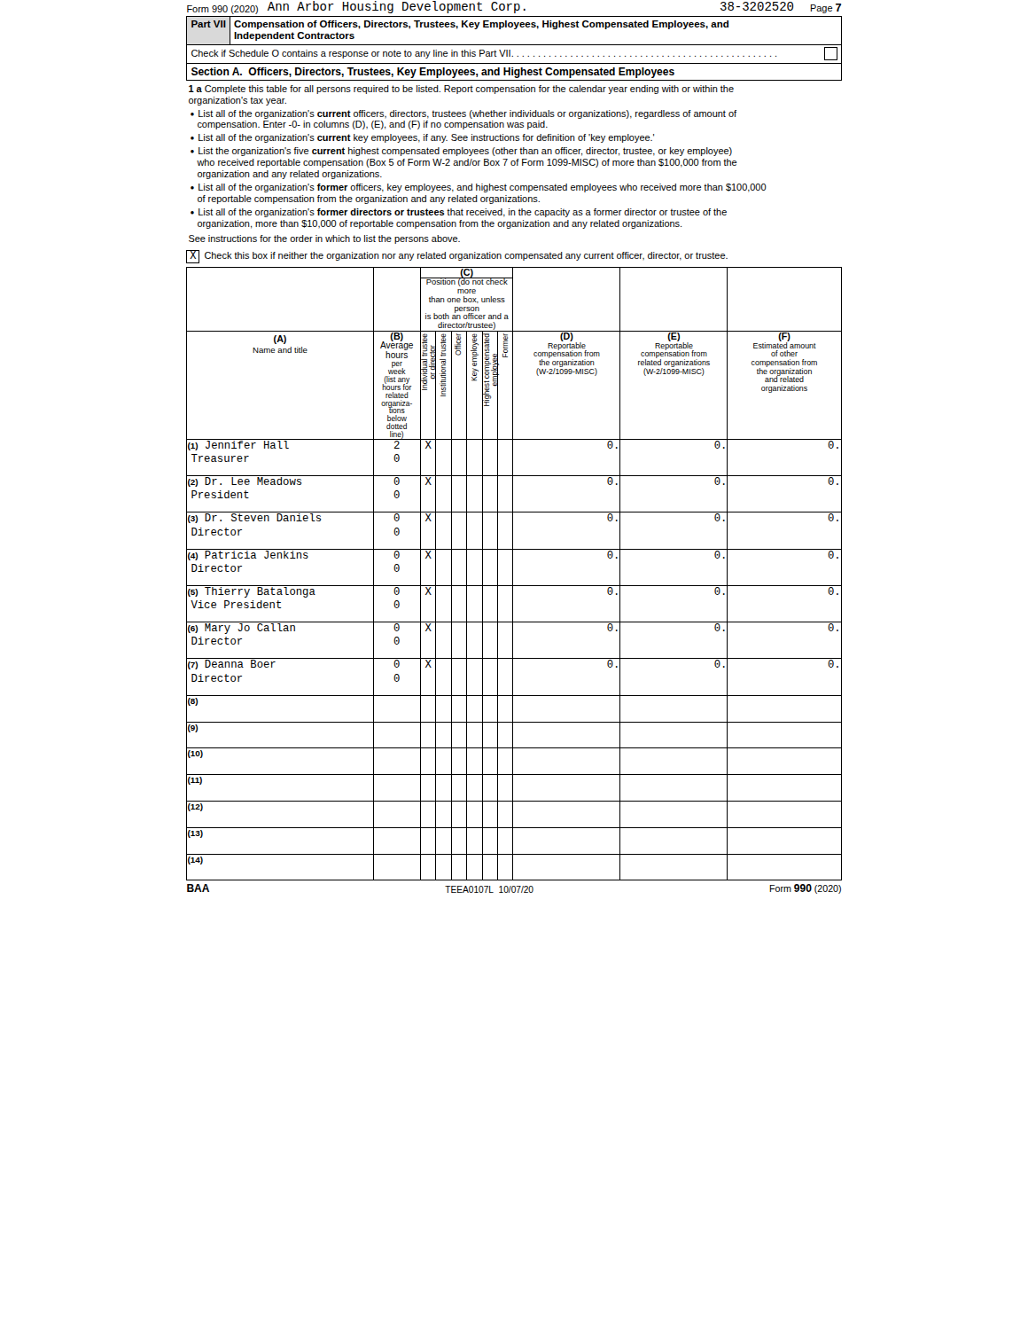Form 990 (2020)
Ann Arbor Housing Development Corp.
38-3202520
Page 7
Part VII
Compensation of Officers, Directors, Trustees, Key Employees, Highest Compensated Employees, and
Independent Contractors
Check if Schedule O contains a response or note to any line in this Part VII. . . . . . . . . . . . . . . . . . . . . . . . . . . . . . . . . . . . . . . . . . . . . . . . . .
Section A. Officers, Directors, Trustees, Key Employees, and Highest Compensated Employees
1 a Complete this table for all persons required to be listed. Report compensation for the calendar year ending with or within the
organization's tax year.
List all of the organization's current officers, directors, trustees (whether individuals or organizations), regardless of amount of
compensation. Enter -0- in columns (D), (E), and (F) if no compensation was paid.
List all of the organization's current key employees, if any. See instructions for definition of 'key employee.'
List the organization's five current highest compensated employees (other than an officer, director, trustee, or key employee)
who received reportable compensation (Box 5 of Form W-2 and/or Box 7 of Form 1099-MISC) of more than $100,000 from the
organization and any related organizations.
List all of the organization's former officers, key employees, and highest compensated employees who received more than $100,000
of reportable compensation from the organization and any related organizations.
List all of the organization's former directors or trustees that received, in the capacity as a former director or trustee of the
organization, more than $10,000 of reportable compensation from the organization and any related organizations.
See instructions for the order in which to list the persons above.
X
Check this box if neither the organization nor any related organization compensated any current officer, director, or trustee.
| | | (C) | | | |
| Position (do not check more than one box, unless person is both an officer and a director/trustee) |
| (A) Name and title | (B) Average hours per week (list any hours for related organiza- tions below dotted line) | Individual trustee or director | Institutional trustee | Officer | Key employee | Highest compensated employee | Former | (D) Reportable compensation from the organization (W-2/1099-MISC) | (E) Reportable compensation from related organizations (W-2/1099-MISC) | (F) Estimated amount of other compensation from the organization and related organizations |
| (1) Jennifer Hall Treasurer | 2 0 | X | | | | | | 0. | 0. | 0. |
| (2) Dr. Lee Meadows President | 0 0 | X | | | | | | 0. | 0. | 0. |
| (3) Dr. Steven Daniels Director | 0 0 | X | | | | | | 0. | 0. | 0. |
| (4) Patricia Jenkins Director | 0 0 | X | | | | | | 0. | 0. | 0. |
| (5) Thierry Batalonga Vice President | 0 0 | X | | | | | | 0. | 0. | 0. |
| (6) Mary Jo Callan Director | 0 0 | X | | | | | | 0. | 0. | 0. |
| (7) Deanna Boer Director | 0 0 | X | | | | | | 0. | 0. | 0. |
| (8) | | | | | | | | | | |
| (9) | | | | | | | | | | |
| (10) | | | | | | | | | | |
| (11) | | | | | | | | | | |
| (12) | | | | | | | | | | |
| (13) | | | | | | | | | | |
| (14) | | | | | | | | | | |
BAA
TEEA0107L 10/07/20
Form 990 (2020)